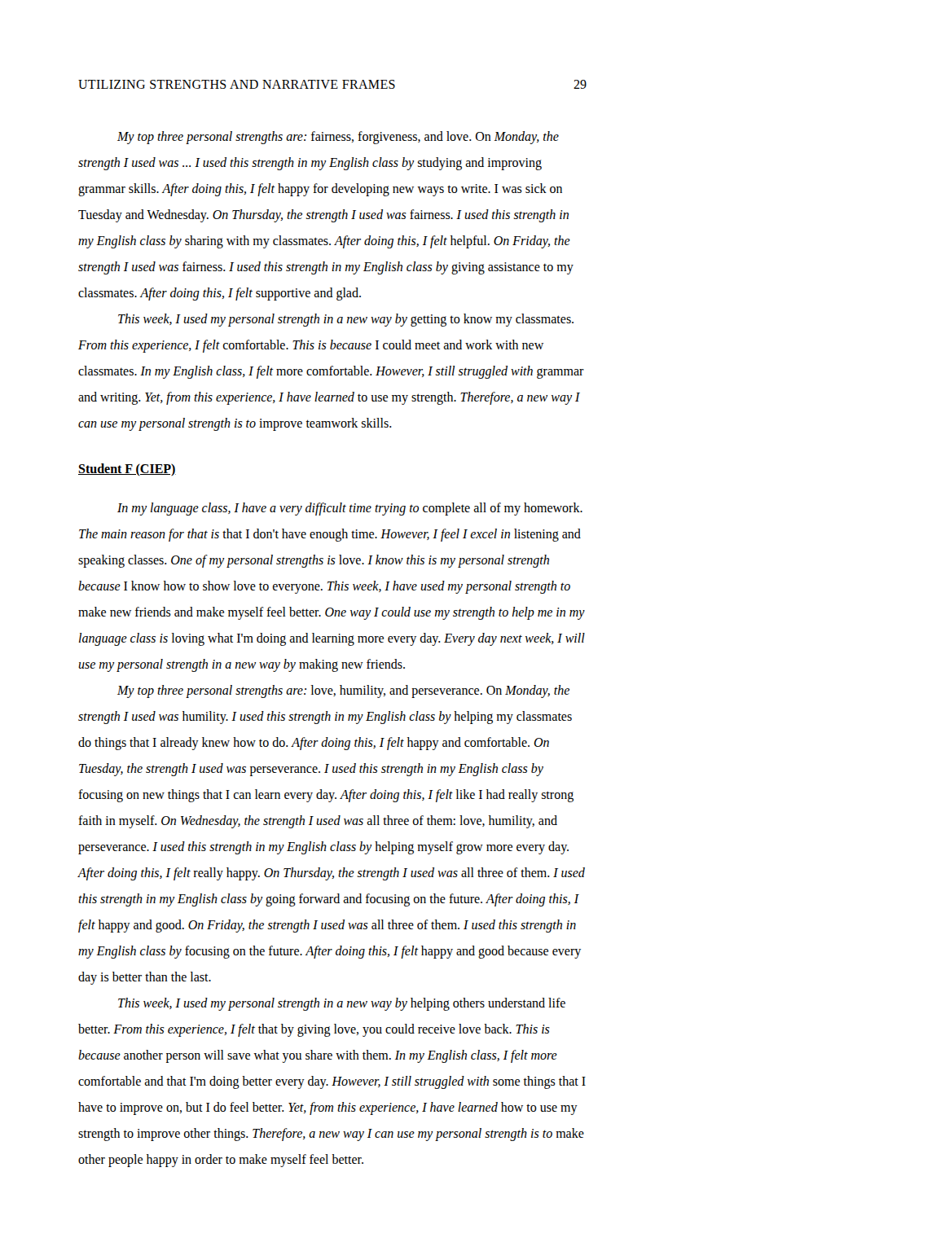UTILIZING STRENGTHS AND NARRATIVE FRAMES 29
My top three personal strengths are: fairness, forgiveness, and love. On Monday, the strength I used was ... I used this strength in my English class by studying and improving grammar skills. After doing this, I felt happy for developing new ways to write. I was sick on Tuesday and Wednesday. On Thursday, the strength I used was fairness. I used this strength in my English class by sharing with my classmates. After doing this, I felt helpful. On Friday, the strength I used was fairness. I used this strength in my English class by giving assistance to my classmates. After doing this, I felt supportive and glad.
This week, I used my personal strength in a new way by getting to know my classmates. From this experience, I felt comfortable. This is because I could meet and work with new classmates. In my English class, I felt more comfortable. However, I still struggled with grammar and writing. Yet, from this experience, I have learned to use my strength. Therefore, a new way I can use my personal strength is to improve teamwork skills.
Student F (CIEP)
In my language class, I have a very difficult time trying to complete all of my homework. The main reason for that is that I don't have enough time. However, I feel I excel in listening and speaking classes. One of my personal strengths is love. I know this is my personal strength because I know how to show love to everyone. This week, I have used my personal strength to make new friends and make myself feel better. One way I could use my strength to help me in my language class is loving what I'm doing and learning more every day. Every day next week, I will use my personal strength in a new way by making new friends.
My top three personal strengths are: love, humility, and perseverance. On Monday, the strength I used was humility. I used this strength in my English class by helping my classmates do things that I already knew how to do. After doing this, I felt happy and comfortable. On Tuesday, the strength I used was perseverance. I used this strength in my English class by focusing on new things that I can learn every day. After doing this, I felt like I had really strong faith in myself. On Wednesday, the strength I used was all three of them: love, humility, and perseverance. I used this strength in my English class by helping myself grow more every day. After doing this, I felt really happy. On Thursday, the strength I used was all three of them. I used this strength in my English class by going forward and focusing on the future. After doing this, I felt happy and good. On Friday, the strength I used was all three of them. I used this strength in my English class by focusing on the future. After doing this, I felt happy and good because every day is better than the last.
This week, I used my personal strength in a new way by helping others understand life better. From this experience, I felt that by giving love, you could receive love back. This is because another person will save what you share with them. In my English class, I felt more comfortable and that I'm doing better every day. However, I still struggled with some things that I have to improve on, but I do feel better. Yet, from this experience, I have learned how to use my strength to improve other things. Therefore, a new way I can use my personal strength is to make other people happy in order to make myself feel better.